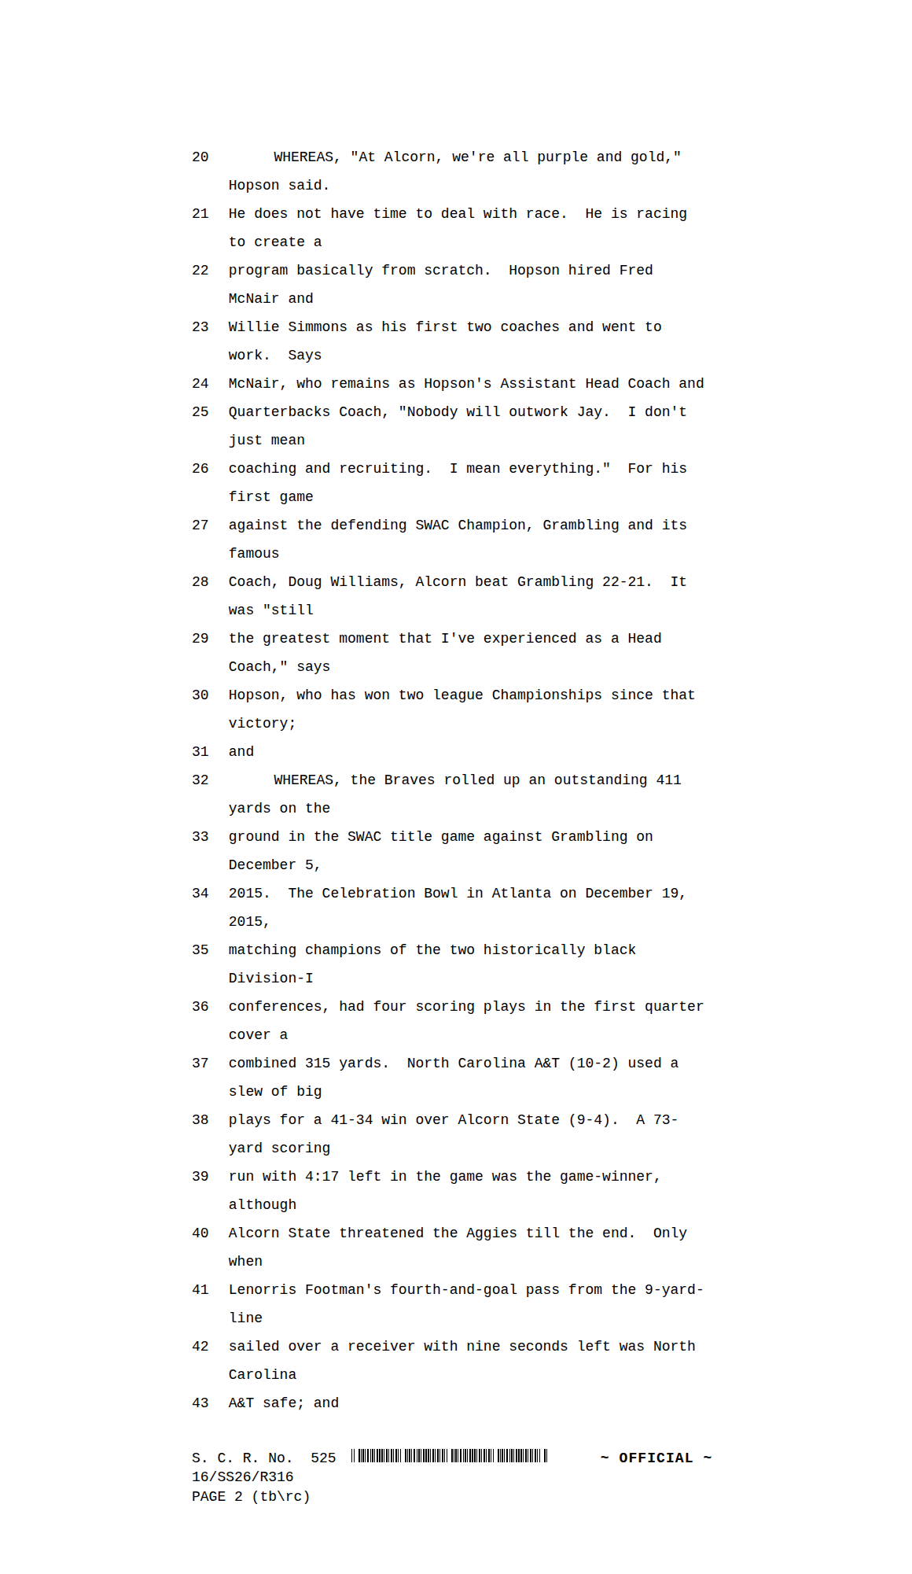20 WHEREAS, "At Alcorn, we're all purple and gold," Hopson said.
21 He does not have time to deal with race. He is racing to create a
22 program basically from scratch. Hopson hired Fred McNair and
23 Willie Simmons as his first two coaches and went to work. Says
24 McNair, who remains as Hopson's Assistant Head Coach and
25 Quarterbacks Coach, "Nobody will outwork Jay. I don't just mean
26 coaching and recruiting. I mean everything." For his first game
27 against the defending SWAC Champion, Grambling and its famous
28 Coach, Doug Williams, Alcorn beat Grambling 22-21. It was "still
29 the greatest moment that I've experienced as a Head Coach," says
30 Hopson, who has won two league Championships since that victory;
31 and
32 WHEREAS, the Braves rolled up an outstanding 411 yards on the
33 ground in the SWAC title game against Grambling on December 5,
342015. The Celebration Bowl in Atlanta on December 19, 2015,
35 matching champions of the two historically black Division-I
36 conferences, had four scoring plays in the first quarter cover a
37 combined 315 yards. North Carolina A&T (10-2) used a slew of big
38 plays for a 41-34 win over Alcorn State (9-4). A 73-yard scoring
39 run with 4:17 left in the game was the game-winner, although
40 Alcorn State threatened the Aggies till the end. Only when
41 Lenorris Footman's fourth-and-goal pass from the 9-yard-line
42 sailed over a receiver with nine seconds left was North Carolina
43 A&T safe; and
S. C. R. No. 525 ~ OFFICIAL ~
16/SS26/R316
PAGE 2 (tb\rc)